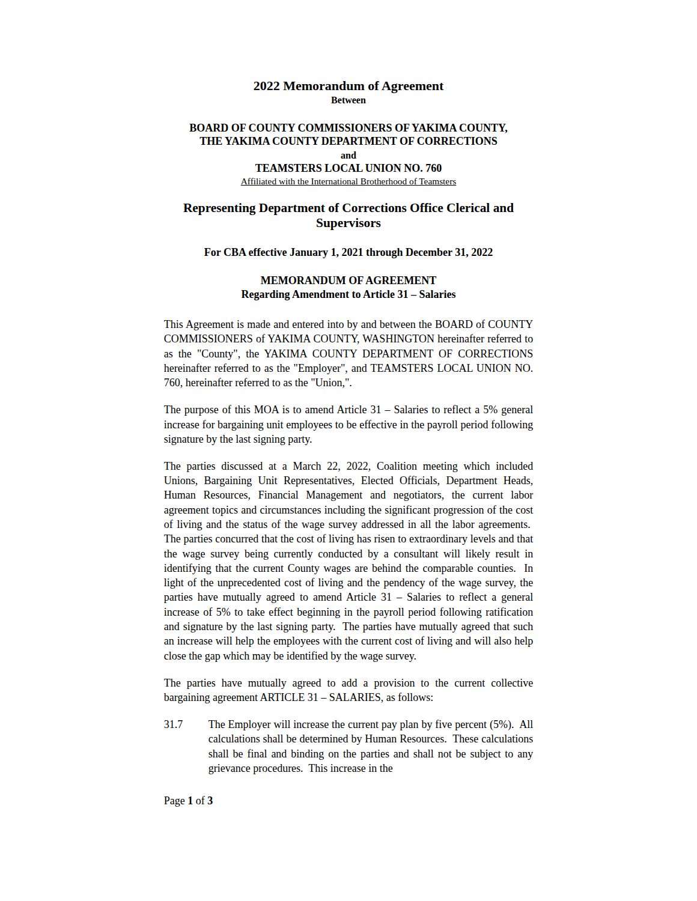2022 Memorandum of Agreement
Between
BOARD OF COUNTY COMMISSIONERS OF YAKIMA COUNTY,
THE YAKIMA COUNTY DEPARTMENT OF CORRECTIONS
and
TEAMSTERS LOCAL UNION NO. 760
Affiliated with the International Brotherhood of Teamsters
Representing Department of Corrections Office Clerical and Supervisors
For CBA effective January 1, 2021 through December 31, 2022
MEMORANDUM OF AGREEMENT
Regarding Amendment to Article 31 – Salaries
This Agreement is made and entered into by and between the BOARD of COUNTY COMMISSIONERS of YAKIMA COUNTY, WASHINGTON hereinafter referred to as the "County", the YAKIMA COUNTY DEPARTMENT OF CORRECTIONS hereinafter referred to as the "Employer", and TEAMSTERS LOCAL UNION NO. 760, hereinafter referred to as the "Union,".
The purpose of this MOA is to amend Article 31 – Salaries to reflect a 5% general increase for bargaining unit employees to be effective in the payroll period following signature by the last signing party.
The parties discussed at a March 22, 2022, Coalition meeting which included Unions, Bargaining Unit Representatives, Elected Officials, Department Heads, Human Resources, Financial Management and negotiators, the current labor agreement topics and circumstances including the significant progression of the cost of living and the status of the wage survey addressed in all the labor agreements. The parties concurred that the cost of living has risen to extraordinary levels and that the wage survey being currently conducted by a consultant will likely result in identifying that the current County wages are behind the comparable counties. In light of the unprecedented cost of living and the pendency of the wage survey, the parties have mutually agreed to amend Article 31 – Salaries to reflect a general increase of 5% to take effect beginning in the payroll period following ratification and signature by the last signing party. The parties have mutually agreed that such an increase will help the employees with the current cost of living and will also help close the gap which may be identified by the wage survey.
The parties have mutually agreed to add a provision to the current collective bargaining agreement ARTICLE 31 – SALARIES, as follows:
31.7
The Employer will increase the current pay plan by five percent (5%). All calculations shall be determined by Human Resources. These calculations shall be final and binding on the parties and shall not be subject to any grievance procedures. This increase in the
Page 1 of 3